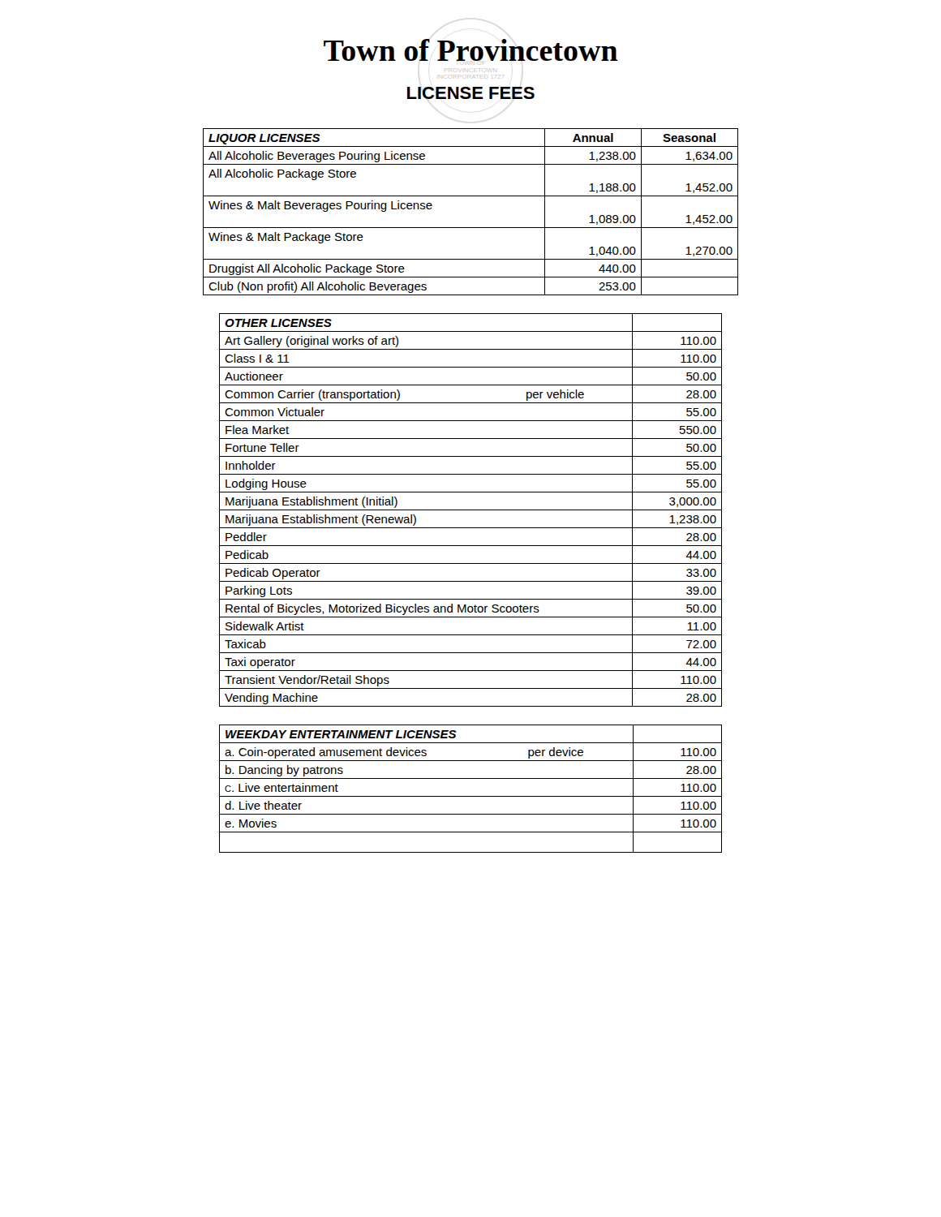TOWN OF PROVINCETOWN
INCORPORATED 1727
Town of Provincetown
LICENSE FEES
| LIQUOR LICENSES | Annual | Seasonal |
| All Alcoholic Beverages Pouring License | 1,238.00 | 1,634.00 |
| All Alcoholic Package Store | 1,188.00 | 1,452.00 |
| Wines & Malt Beverages Pouring License | 1,089.00 | 1,452.00 |
| Wines & Malt Package Store | 1,040.00 | 1,270.00 |
| Druggist All Alcoholic Package Store | 440.00 | |
| Club (Non profit) All Alcoholic Beverages | 253.00 | |
| OTHER LICENSES | |
| Art Gallery (original works of art) | 110.00 |
| Class I & 11 | 110.00 |
| Auctioneer | 50.00 |
| Common Carrier (transportation) per vehicle | 28.00 |
| Common Victualer | 55.00 |
| Flea Market | 550.00 |
| Fortune Teller | 50.00 |
| Innholder | 55.00 |
| Lodging House | 55.00 |
| Marijuana Establishment (Initial) | 3,000.00 |
| Marijuana Establishment (Renewal) | 1,238.00 |
| Peddler | 28.00 |
| Pedicab | 44.00 |
| Pedicab Operator | 33.00 |
| Parking Lots | 39.00 |
| Rental of Bicycles, Motorized Bicycles and Motor Scooters | 50.00 |
| Sidewalk Artist | 11.00 |
| Taxicab | 72.00 |
| Taxi operator | 44.00 |
| Transient Vendor/Retail Shops | 110.00 |
| Vending Machine | 28.00 |
| WEEKDAY ENTERTAINMENT LICENSES | |
| a. Coin-operated amusement devices per device | 110.00 |
| b. Dancing by patrons | 28.00 |
| c. Live entertainment | 110.00 |
| d. Live theater | 110.00 |
| e. Movies | 110.00 |